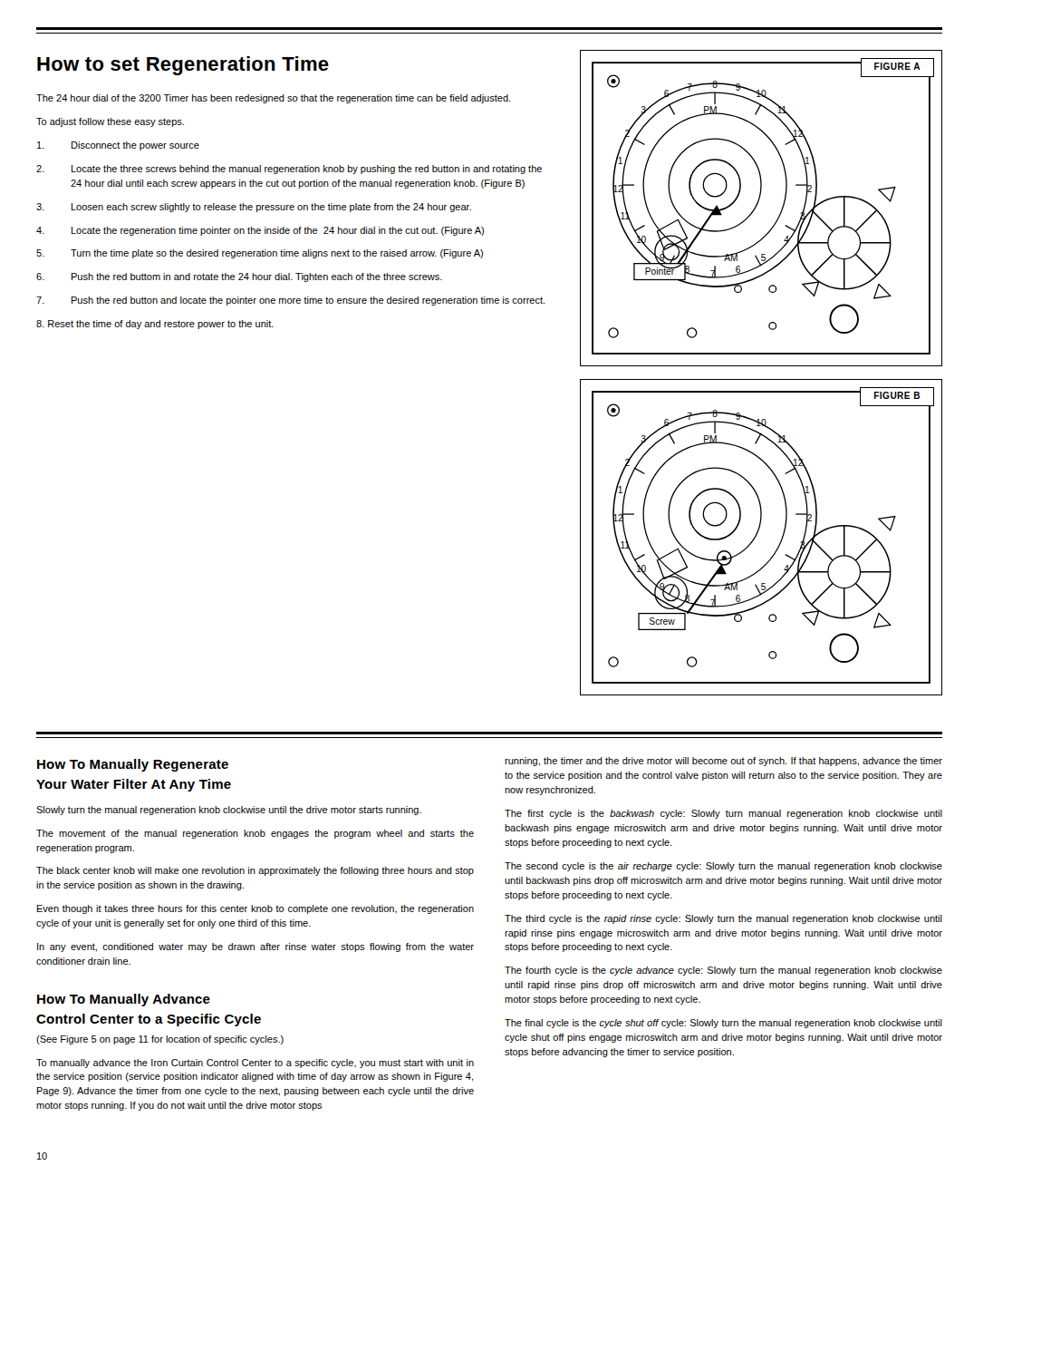How to set Regeneration Time
The 24 hour dial of the 3200 Timer has been redesigned so that the regeneration time can be field adjusted.
To adjust follow these easy steps.
Disconnect the power source
Locate the three screws behind the manual regeneration knob by pushing the red button in and rotating the 24 hour dial until each screw appears in the cut out portion of the manual regeneration knob. (Figure B)
Loosen each screw slightly to release the pressure on the time plate from the 24 hour gear.
Locate the regeneration time pointer on the inside of the 24 hour dial in the cut out. (Figure A)
Turn the time plate so the desired regeneration time aligns next to the raised arrow. (Figure A)
Push the red buttom in and rotate the 24 hour dial. Tighten each of the three screws.
Push the red button and locate the pointer one more time to ensure the desired regeneration time is correct.
8. Reset the time of day and restore power to the unit.
FIGURE A
8 7 6 9 10 11 12 1 2 3 4 5 6 7 8 9 10 11 12 1 2 3 PM AM Pointer
FIGURE B
8 7 6 9 10 11 12 1 2 3 4 5 6 7 8 9 10 11 12 1 2 3 PM AM Screw
How To Manually Regenerate
Your Water Filter At Any Time
Slowly turn the manual regeneration knob clockwise until the drive motor starts running.
The movement of the manual regeneration knob engages the program wheel and starts the regeneration program.
The black center knob will make one revolution in approximately the following three hours and stop in the service position as shown in the drawing.
Even though it takes three hours for this center knob to complete one revolution, the regeneration cycle of your unit is generally set for only one third of this time.
In any event, conditioned water may be drawn after rinse water stops flowing from the water conditioner drain line.
How To Manually Advance
Control Center to a Specific Cycle
(See Figure 5 on page 11 for location of specific cycles.)
To manually advance the Iron Curtain Control Center to a specific cycle, you must start with unit in the service position (service position indicator aligned with time of day arrow as shown in Figure 4, Page 9). Advance the timer from one cycle to the next, pausing between each cycle until the drive motor stops running. If you do not wait until the drive motor stops
running, the timer and the drive motor will become out of synch. If that happens, advance the timer to the service position and the control valve piston will return also to the service position. They are now resynchronized.
The first cycle is the backwash cycle: Slowly turn manual regeneration knob clockwise until backwash pins engage microswitch arm and drive motor begins running. Wait until drive motor stops before proceeding to next cycle.
The second cycle is the air recharge cycle: Slowly turn the manual regeneration knob clockwise until backwash pins drop off microswitch arm and drive motor begins running. Wait until drive motor stops before proceeding to next cycle.
The third cycle is the rapid rinse cycle: Slowly turn the manual regeneration knob clockwise until rapid rinse pins engage microswitch arm and drive motor begins running. Wait until drive motor stops before proceeding to next cycle.
The fourth cycle is the cycle advance cycle: Slowly turn the manual regeneration knob clockwise until rapid rinse pins drop off microswitch arm and drive motor begins running. Wait until drive motor stops before proceeding to next cycle.
The final cycle is the cycle shut off cycle: Slowly turn the manual regeneration knob clockwise until cycle shut off pins engage microswitch arm and drive motor begins running. Wait until drive motor stops before advancing the timer to service position.
10